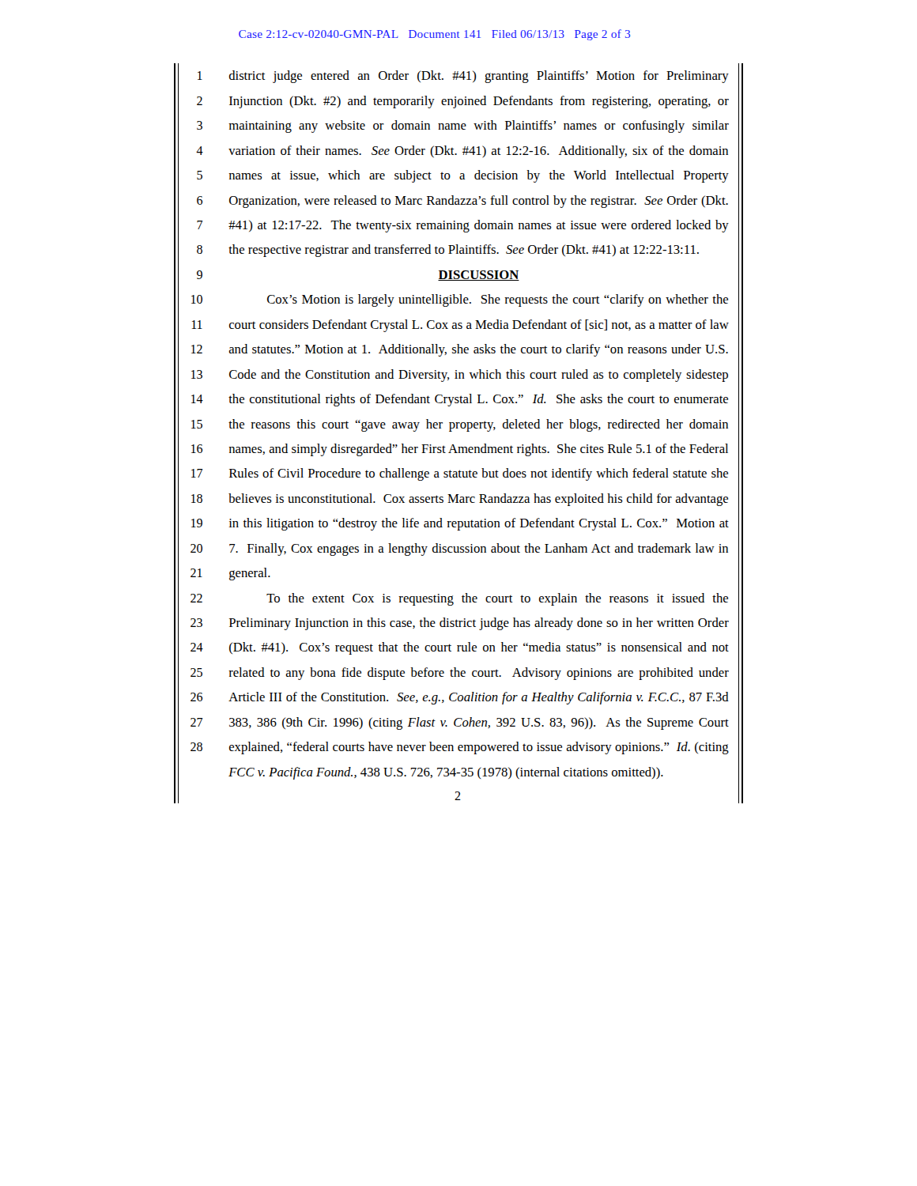Case 2:12-cv-02040-GMN-PAL Document 141 Filed 06/13/13 Page 2 of 3
1
2
3
4
5
6
7
8
9
10
11
12
13
14
15
16
17
18
19
20
21
22
23
24
25
26
27
28
district judge entered an Order (Dkt. #41) granting Plaintiffs’ Motion for Preliminary Injunction (Dkt. #2) and temporarily enjoined Defendants from registering, operating, or maintaining any website or domain name with Plaintiffs’ names or confusingly similar variation of their names. See Order (Dkt. #41) at 12:2-16. Additionally, six of the domain names at issue, which are subject to a decision by the World Intellectual Property Organization, were released to Marc Randazza’s full control by the registrar. See Order (Dkt. #41) at 12:17-22. The twenty-six remaining domain names at issue were ordered locked by the respective registrar and transferred to Plaintiffs. See Order (Dkt. #41) at 12:22-13:11.
DISCUSSION
Cox’s Motion is largely unintelligible. She requests the court “clarify on whether the court considers Defendant Crystal L. Cox as a Media Defendant of [sic] not, as a matter of law and statutes.” Motion at 1. Additionally, she asks the court to clarify “on reasons under U.S. Code and the Constitution and Diversity, in which this court ruled as to completely sidestep the constitutional rights of Defendant Crystal L. Cox.” Id. She asks the court to enumerate the reasons this court “gave away her property, deleted her blogs, redirected her domain names, and simply disregarded” her First Amendment rights. She cites Rule 5.1 of the Federal Rules of Civil Procedure to challenge a statute but does not identify which federal statute she believes is unconstitutional. Cox asserts Marc Randazza has exploited his child for advantage in this litigation to “destroy the life and reputation of Defendant Crystal L. Cox.” Motion at 7. Finally, Cox engages in a lengthy discussion about the Lanham Act and trademark law in general.
To the extent Cox is requesting the court to explain the reasons it issued the Preliminary Injunction in this case, the district judge has already done so in her written Order (Dkt. #41). Cox’s request that the court rule on her “media status” is nonsensical and not related to any bona fide dispute before the court. Advisory opinions are prohibited under Article III of the Constitution. See, e.g., Coalition for a Healthy California v. F.C.C., 87 F.3d 383, 386 (9th Cir. 1996) (citing Flast v. Cohen, 392 U.S. 83, 96)). As the Supreme Court explained, “federal courts have never been empowered to issue advisory opinions.” Id. (citing FCC v. Pacifica Found., 438 U.S. 726, 734-35 (1978) (internal citations omitted)).
2